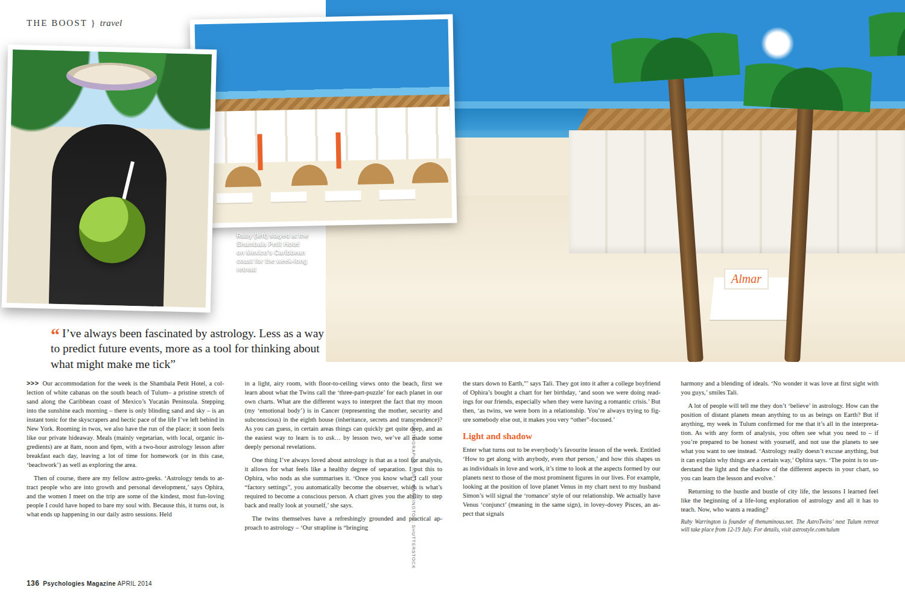THE BOOST } travel
Almar
Ruby (left) stayed at the Shambala Petit Hotel on Mexico's Caribbean coast for the week-long retreat
“I’ve always been fascinated by astrology. Less as a way to predict future events, more as a tool for thinking about what might make me tick”
PHOTOGRAPHS: RUBY WARRINGTON; SHUTTERSTOCK
>>>Our accommodation for the week is the Shambala Petit Hotel, a collection of white cabanas on the south beach of Tulum– a pristine stretch of sand along the Caribbean coast of Mexico’s Yucatán Peninsula. Stepping into the sunshine each morning – there is only blinding sand and sky – is an instant tonic for the skyscrapers and hectic pace of the life I’ve left behind in New York. Rooming in twos, we also have the run of the place; it soon feels like our private hideaway. Meals (mainly vegetarian, with local, organic ingredients) are at 8am, noon and 6pm, with a two-hour astrology lesson after breakfast each day, leaving a lot of time for homework (or in this case, ‘beachwork’) as well as exploring the area.
Then of course, there are my fellow astro-geeks. ‘Astrology tends to attract people who are into growth and personal development,’ says Ophira, and the women I meet on the trip are some of the kindest, most fun-loving people I could have hoped to bare my soul with. Because this, it turns out, is what ends up happening in our daily astro sessions. Held
in a light, airy room, with floor-to-ceiling views onto the beach, first we learn about what the Twins call the ‘three-part-puzzle’ for each planet in our own charts. What are the different ways to interpret the fact that my moon (my ‘emotional body’) is in Cancer (representing the mother, security and subconscious) in the eighth house (inheritance, secrets and transcendence)? As you can guess, in certain areas things can quickly get quite deep, and as the easiest way to learn is to ask… by lesson two, we’ve all made some deeply personal revelations.
One thing I’ve always loved about astrology is that as a tool for analysis, it allows for what feels like a healthy degree of separation. I put this to Ophira, who nods as she summarises it. ‘Once you know what I call your “factory settings”, you automatically become the observer, which is what’s required to become a conscious person. A chart gives you the ability to step back and really look at yourself,’ she says.
The twins themselves have a refreshingly grounded and practical approach to astrology – ‘Our strapline is “bringing
the stars down to Earth,”’ says Tali. They got into it after a college boyfriend of Ophira’s bought a chart for her birthday, ‘and soon we were doing readings for our friends, especially when they were having a romantic crisis.’ But then, ‘as twins, we were born in a relationship. You’re always trying to figure somebody else out, it makes you very “other”-focused.’
Light and shadow
Enter what turns out to be everybody’s favourite lesson of the week. Entitled ‘How to get along with anybody, even that person,’ and how this shapes us as individuals in love and work, it’s time to look at the aspects formed by our planets next to those of the most prominent figures in our lives. For example, looking at the position of love planet Venus in my chart next to my husband Simon’s will signal the ‘romance’ style of our relationship. We actually have Venus ‘conjunct’ (meaning in the same sign), in lovey-dovey Pisces, an aspect that signals
harmony and a blending of ideals. ‘No wonder it was love at first sight with you guys,’ smiles Tali.
A lot of people will tell me they don’t ‘believe’ in astrology. How can the position of distant planets mean anything to us as beings on Earth? But if anything, my week in Tulum confirmed for me that it’s all in the interpretation. As with any form of analysis, you often see what you need to – if you’re prepared to be honest with yourself, and not use the planets to see what you want to see instead. ‘Astrology really doesn’t excuse anything, but it can explain why things are a certain way,’ Ophira says. ‘The point is to understand the light and the shadow of the different aspects in your chart, so you can learn the lesson and evolve.’
Returning to the hustle and bustle of city life, the lessons I learned feel like the beginning of a life-long exploration of astrology and all it has to teach. Now, who wants a reading?
Ruby Warrington is founder of thenuminous.net. The AstroTwins’ next Tulum retreat will take place from 12-19 July. For details, visit astrostyle.com/tulum
136 Psychologies Magazine APRIL 2014